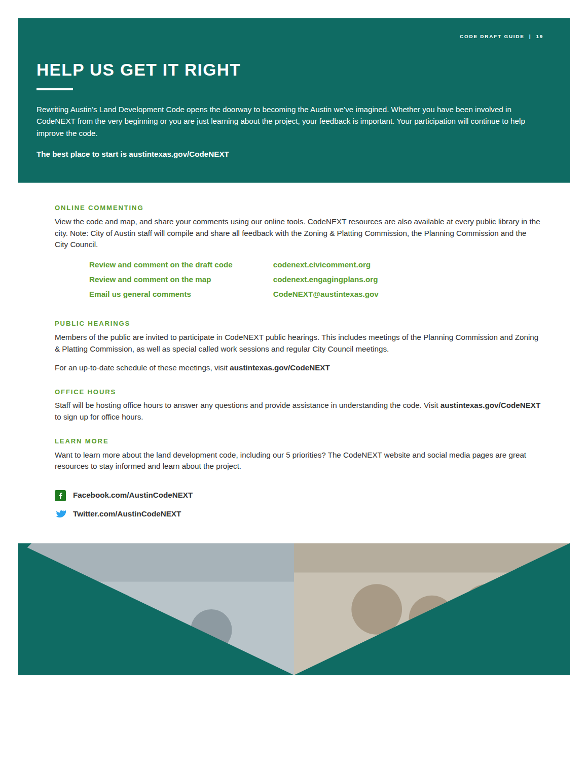Code Draft Guide | 19
Help Us Get It Right
Rewriting Austin’s Land Development Code opens the doorway to becoming the Austin we’ve imagined. Whether you have been involved in CodeNEXT from the very beginning or you are just learning about the project, your feedback is important. Your participation will continue to help improve the code.
The best place to start is austintexas.gov/CodeNEXT
Online Commenting
View the code and map, and share your comments using our online tools. CodeNEXT resources are also available at every public library in the city. Note: City of Austin staff will compile and share all feedback with the Zoning & Platting Commission, the Planning Commission and the City Council.
| Review and comment on the draft code | codenext.civicomment.org |
| Review and comment on the map | codenext.engagingplans.org |
| Email us general comments | CodeNEXT@austintexas.gov |
Public Hearings
Members of the public are invited to participate in CodeNEXT public hearings. This includes meetings of the Planning Commission and Zoning & Platting Commission, as well as special called work sessions and regular City Council meetings.
For an up-to-date schedule of these meetings, visit austintexas.gov/CodeNEXT
Office Hours
Staff will be hosting office hours to answer any questions and provide assistance in understanding the code. Visit austintexas.gov/CodeNEXT to sign up for office hours.
Learn More
Want to learn more about the land development code, including our 5 priorities? The CodeNEXT website and social media pages are great resources to stay informed and learn about the project.
Facebook.com/AustinCodeNEXT
Twitter.com/AustinCodeNEXT